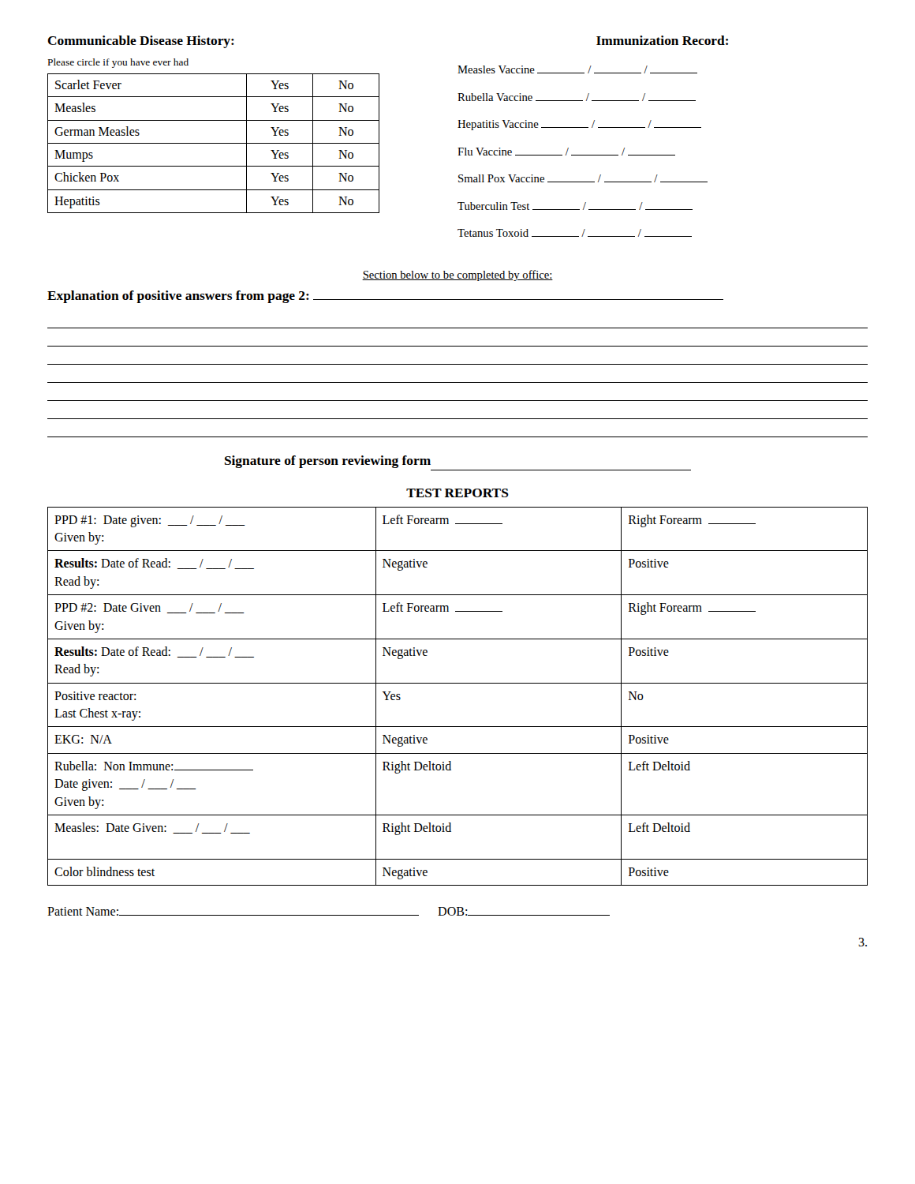Communicable Disease History:
Please circle if you have ever had
| Scarlet Fever | Yes | No |
| Measles | Yes | No |
| German Measles | Yes | No |
| Mumps | Yes | No |
| Chicken Pox | Yes | No |
| Hepatitis | Yes | No |
Immunization Record:
Measles Vaccine / /
Rubella Vaccine / /
Hepatitis Vaccine / /
Flu Vaccine / /
Small Pox Vaccine / /
Tuberculin Test / /
Tetanus Toxoid / /
Section below to be completed by office:
Explanation of positive answers from page 2:
Signature of person reviewing form
TEST REPORTS
| PPD #1: Date given: ___ / ___ / ___ Given by: | Left Forearm | Right Forearm |
| Results: Date of Read: ___ / ___ / ___ Read by: | Negative | Positive |
| PPD #2: Date Given ___ / ___ / ___ Given by: | Left Forearm | Right Forearm |
| Results: Date of Read: ___ / ___ / ___ Read by: | Negative | Positive |
| Positive reactor: Last Chest x-ray: | Yes | No |
| EKG: N/A | Negative | Positive |
| Rubella: Non Immune: Date given: ___ / ___ / ___ Given by: | Right Deltoid | Left Deltoid |
| Measles: Date Given: ___ / ___ / ___ | Right Deltoid | Left Deltoid |
| Color blindness test | Negative | Positive |
Patient Name: DOB:
3.